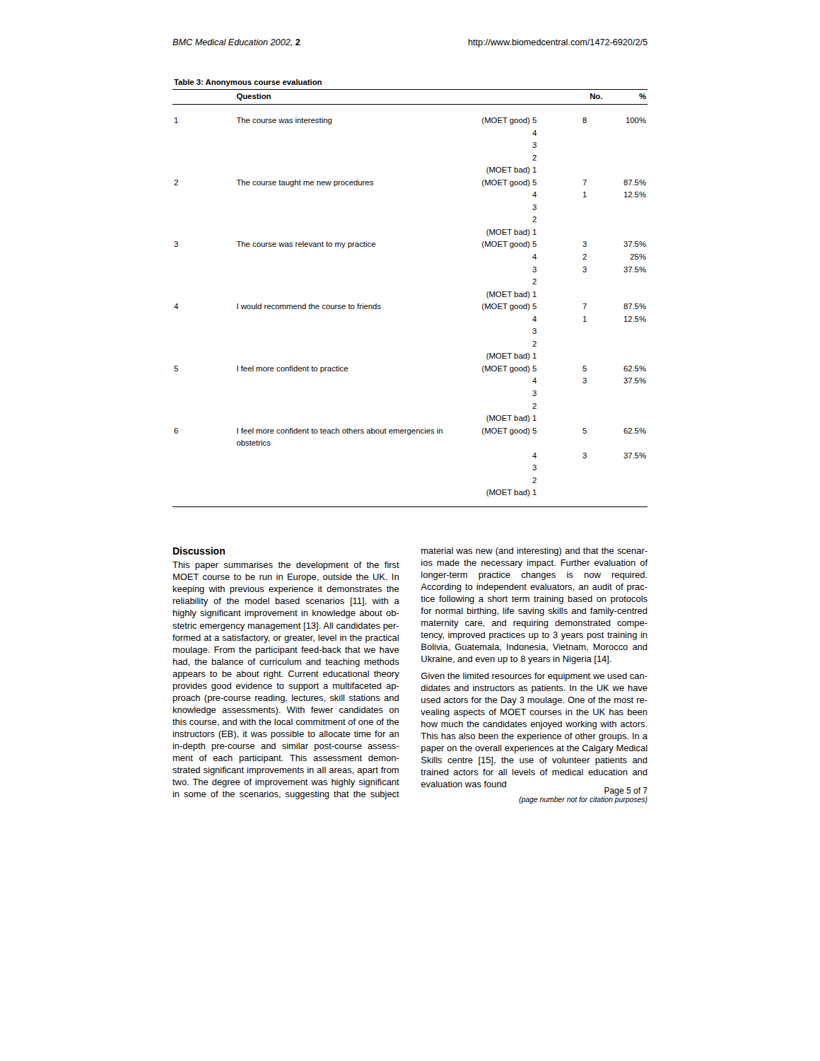BMC Medical Education 2002, 2
http://www.biomedcentral.com/1472-6920/2/5
Table 3: Anonymous course evaluation
| | Question | | No. | % |
| --- | --- | --- | --- | --- |
| 1 | The course was interesting | (MOET good) 5 | 8 | 100% |
| | | 4 | | |
| | | 3 | | |
| | | 2 | | |
| | | (MOET bad) 1 | | |
| 2 | The course taught me new procedures | (MOET good) 5 | 7 | 87.5% |
| | | 4 | 1 | 12.5% |
| | | 3 | | |
| | | 2 | | |
| | | (MOET bad) 1 | | |
| 3 | The course was relevant to my practice | (MOET good) 5 | 3 | 37.5% |
| | | 4 | 2 | 25% |
| | | 3 | 3 | 37.5% |
| | | 2 | | |
| | | (MOET bad) 1 | | |
| 4 | I would recommend the course to friends | (MOET good) 5 | 7 | 87.5% |
| | | 4 | 1 | 12.5% |
| | | 3 | | |
| | | 2 | | |
| | | (MOET bad) 1 | | |
| 5 | I feel more confident to practice | (MOET good) 5 | 5 | 62.5% |
| | | 4 | 3 | 37.5% |
| | | 3 | | |
| | | 2 | | |
| | | (MOET bad) 1 | | |
| 6 | I feel more confident to teach others about emergencies in obstetrics | (MOET good) 5 | 5 | 62.5% |
| | | 4 | 3 | 37.5% |
| | | 3 | | |
| | | 2 | | |
| | | (MOET bad) 1 | | |
Discussion
This paper summarises the development of the first MOET course to be run in Europe, outside the UK. In keeping with previous experience it demonstrates the reliability of the model based scenarios [11], with a highly significant improvement in knowledge about obstetric emergency management [13]. All candidates performed at a satisfactory, or greater, level in the practical moulage. From the participant feed-back that we have had, the balance of curriculum and teaching methods appears to be about right. Current educational theory provides good evidence to support a multifaceted approach (pre-course reading, lectures, skill stations and knowledge assessments). With fewer candidates on this course, and with the local commitment of one of the instructors (EB), it was possible to allocate time for an in-depth pre-course and similar post-course assessment of each participant. This assessment demonstrated significant improvements in all areas, apart from two. The degree of improvement was highly significant in some of the scenarios, suggesting that the subject material was new (and interesting) and that the scenarios made the necessary impact. Further evaluation of longer-term practice changes is now required. According to independent evaluators, an audit of practice following a short term training based on protocols for normal birthing, life saving skills and family-centred maternity care, and requiring demonstrated competency, improved practices up to 3 years post training in Bolivia, Guatemala, Indonesia, Vietnam, Morocco and Ukraine, and even up to 8 years in Nigeria [14].
Given the limited resources for equipment we used candidates and instructors as patients. In the UK we have used actors for the Day 3 moulage. One of the most revealing aspects of MOET courses in the UK has been how much the candidates enjoyed working with actors. This has also been the experience of other groups. In a paper on the overall experiences at the Calgary Medical Skills centre [15], the use of volunteer patients and trained actors for all levels of medical education and evaluation was found
Page 5 of 7
(page number not for citation purposes)